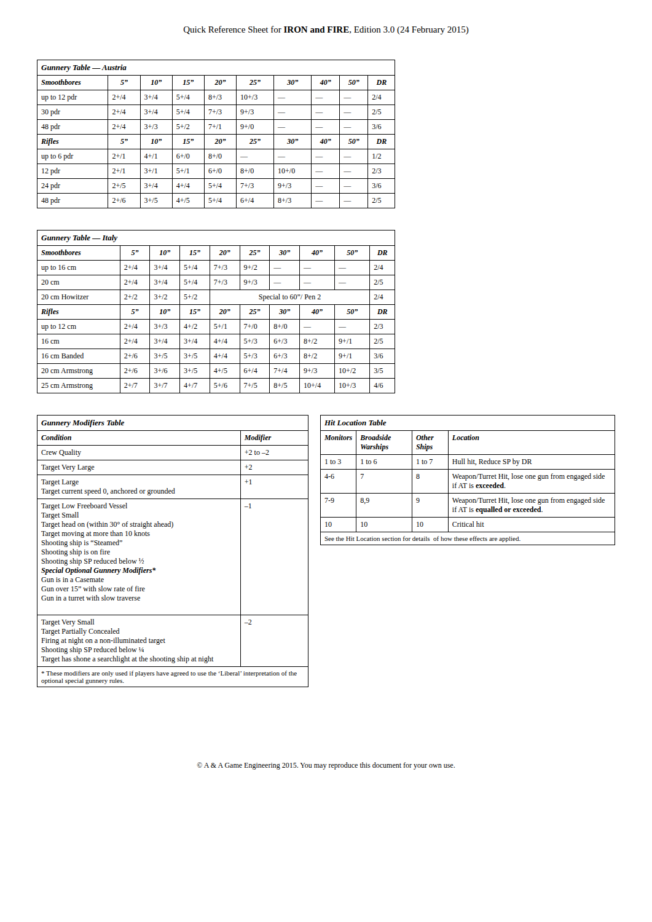Quick Reference Sheet for IRON and FIRE, Edition 3.0 (24 February 2015)
Gunnery Table — Austria
| Smoothbores | 5” | 10” | 15” | 20” | 25” | 30” | 40” | 50” | DR |
| --- | --- | --- | --- | --- | --- | --- | --- | --- | --- |
| up to 12 pdr | 2+/4 | 3+/4 | 5+/4 | 8+/3 | 10+/3 | — | — | — | 2/4 |
| 30 pdr | 2+/4 | 3+/4 | 5+/4 | 7+/3 | 9+/3 | — | — | — | 2/5 |
| 48 pdr | 2+/4 | 3+/3 | 5+/2 | 7+/1 | 9+/0 | — | — | — | 3/6 |
| Rifles | 5” | 10” | 15” | 20” | 25” | 30” | 40” | 50” | DR |
| up to 6 pdr | 2+/1 | 4+/1 | 6+/0 | 8+/0 | — | — | — | — | 1/2 |
| 12 pdr | 2+/1 | 3+/1 | 5+/1 | 6+/0 | 8+/0 | 10+/0 | — | — | 2/3 |
| 24 pdr | 2+/5 | 3+/4 | 4+/4 | 5+/4 | 7+/3 | 9+/3 | — | — | 3/6 |
| 48 pdr | 2+/6 | 3+/5 | 4+/5 | 5+/4 | 6+/4 | 8+/3 | — | — | 2/5 |
Gunnery Table — Italy
| Smoothbores | 5” | 10” | 15” | 20” | 25” | 30” | 40” | 50” | DR |
| --- | --- | --- | --- | --- | --- | --- | --- | --- | --- |
| up to 16 cm | 2+/4 | 3+/4 | 5+/4 | 7+/3 | 9+/2 | — | — | — | 2/4 |
| 20 cm | 2+/4 | 3+/4 | 5+/4 | 7+/3 | 9+/3 | — | — | — | 2/5 |
| 20 cm Howitzer | 2+/2 | 3+/2 | 5+/2 | Special to 60”/ Pen 2 | 2/4 |
| Rifles | 5” | 10” | 15” | 20” | 25” | 30” | 40” | 50” | DR |
| up to 12 cm | 2+/4 | 3+/3 | 4+/2 | 5+/1 | 7+/0 | 8+/0 | — | — | 2/3 |
| 16 cm | 2+/4 | 3+/4 | 3+/4 | 4+/4 | 5+/3 | 6+/3 | 8+/2 | 9+/1 | 2/5 |
| 16 cm Banded | 2+/6 | 3+/5 | 3+/5 | 4+/4 | 5+/3 | 6+/3 | 8+/2 | 9+/1 | 3/6 |
| 20 cm Armstrong | 2+/6 | 3+/6 | 3+/5 | 4+/5 | 6+/4 | 7+/4 | 9+/3 | 10+/2 | 3/5 |
| 25 cm Armstrong | 2+/7 | 3+/7 | 4+/7 | 5+/6 | 7+/5 | 8+/5 | 10+/4 | 10+/3 | 4/6 |
| Gunnery Modifiers Table / Condition / Modifier / / --- / --- / / Crew Quality / +2 to –2 / / Target Very Large / +2 / / Target Large Target current speed 0, anchored or grounded / +1 / / Target Low Freeboard Vessel Target Small Target head on (within 30° of straight ahead) Target moving at more than 10 knots Shooting ship is “Steamed” Shooting ship is on fire Shooting ship SP reduced below ½ Special Optional Gunnery Modifiers* Gun is in a Casemate Gun over 15” with slow rate of fire Gun in a turret with slow traverse / –1 / / Target Very Small Target Partially Concealed Firing at night on a non-illuminated target Shooting ship SP reduced below ¼ Target has shone a searchlight at the shooting ship at night / –2 / / * These modifiers are only used if players have agreed to use the ‘Liberal’ interpretation of the optional special gunnery rules. / | Hit Location Table / Monitors / Broadside Warships / Other Ships / Location / / --- / --- / --- / --- / / 1 to 3 / 1 to 6 / 1 to 7 / Hull hit, Reduce SP by DR / / 4-6 / 7 / 8 / Weapon/Turret Hit, lose one gun from engaged side if AT is exceeded . / / 7-9 / 8,9 / 9 / Weapon/Turret Hit, lose one gun from engaged side if AT is equalled or exceeded . / / 10 / 10 / 10 / Critical hit / / See the Hit Location section for details of how these effects are applied. / |
© A & A Game Engineering 2015. You may reproduce this document for your own use.